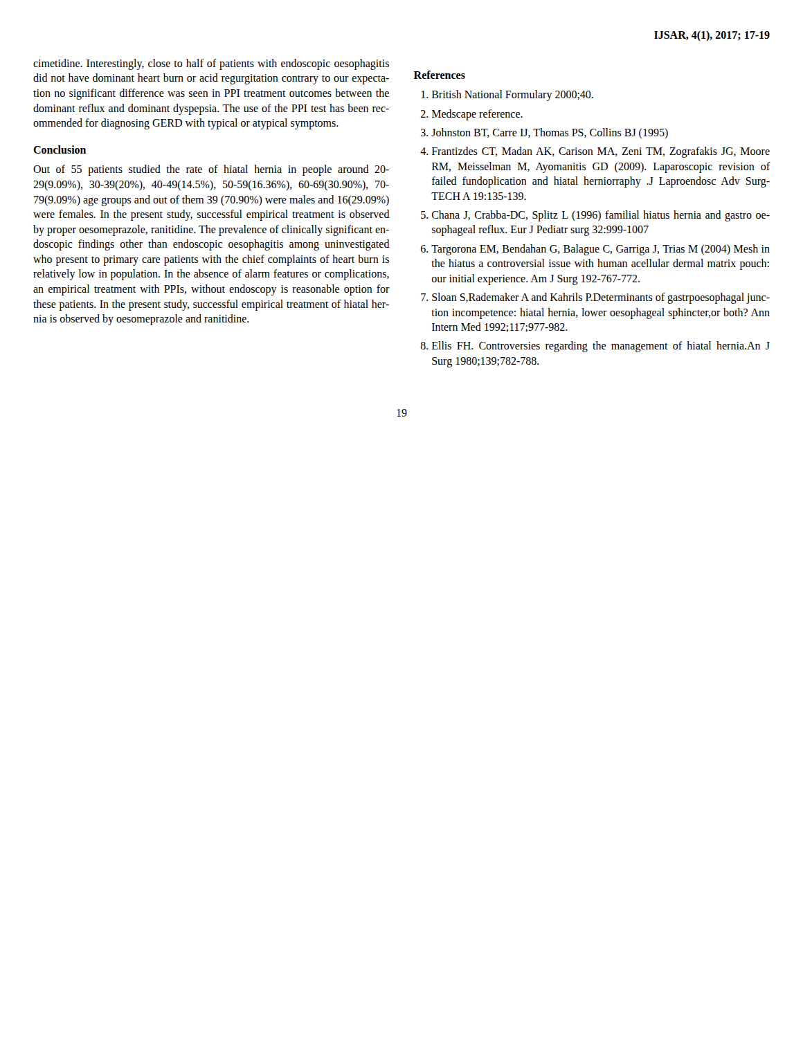IJSAR, 4(1), 2017; 17-19
cimetidine. Interestingly, close to half of patients with endoscopic oesophagitis did not have dominant heart burn or acid regurgitation contrary to our expectation no significant difference was seen in PPI treatment outcomes between the dominant reflux and dominant dyspepsia. The use of the PPI test has been recommended for diagnosing GERD with typical or atypical symptoms.
Conclusion
Out of 55 patients studied the rate of hiatal hernia in people around 20-29(9.09%), 30-39(20%), 40-49(14.5%), 50-59(16.36%), 60-69(30.90%), 70-79(9.09%) age groups and out of them 39 (70.90%) were males and 16(29.09%) were females. In the present study, successful empirical treatment is observed by proper oesomeprazole, ranitidine. The prevalence of clinically significant endoscopic findings other than endoscopic oesophagitis among uninvestigated who present to primary care patients with the chief complaints of heart burn is relatively low in population. In the absence of alarm features or complications, an empirical treatment with PPIs, without endoscopy is reasonable option for these patients. In the present study, successful empirical treatment of hiatal hernia is observed by oesomeprazole and ranitidine.
References
British National Formulary 2000;40.
Medscape reference.
Johnston BT, Carre IJ, Thomas PS, Collins BJ (1995)
Frantizdes CT, Madan AK, Carison MA, Zeni TM, Zografakis JG, Moore RM, Meisselman M, Ayomanitis GD (2009). Laparoscopic revision of failed fundoplication and hiatal herniorraphy .J Laproendosc Adv Surg-TECH A 19:135-139.
Chana J, Crabba-DC, Splitz L (1996) familial hiatus hernia and gastro oesophageal reflux. Eur J Pediatr surg 32:999-1007
Targorona EM, Bendahan G, Balague C, Garriga J, Trias M (2004) Mesh in the hiatus a controversial issue with human acellular dermal matrix pouch: our initial experience. Am J Surg 192-767-772.
Sloan S,Rademaker A and Kahrils P.Determinants of gastrpoesophagal junction incompetence: hiatal hernia, lower oesophageal sphincter,or both? Ann Intern Med 1992;117;977-982.
Ellis FH. Controversies regarding the management of hiatal hernia.An J Surg 1980;139;782-788.
19